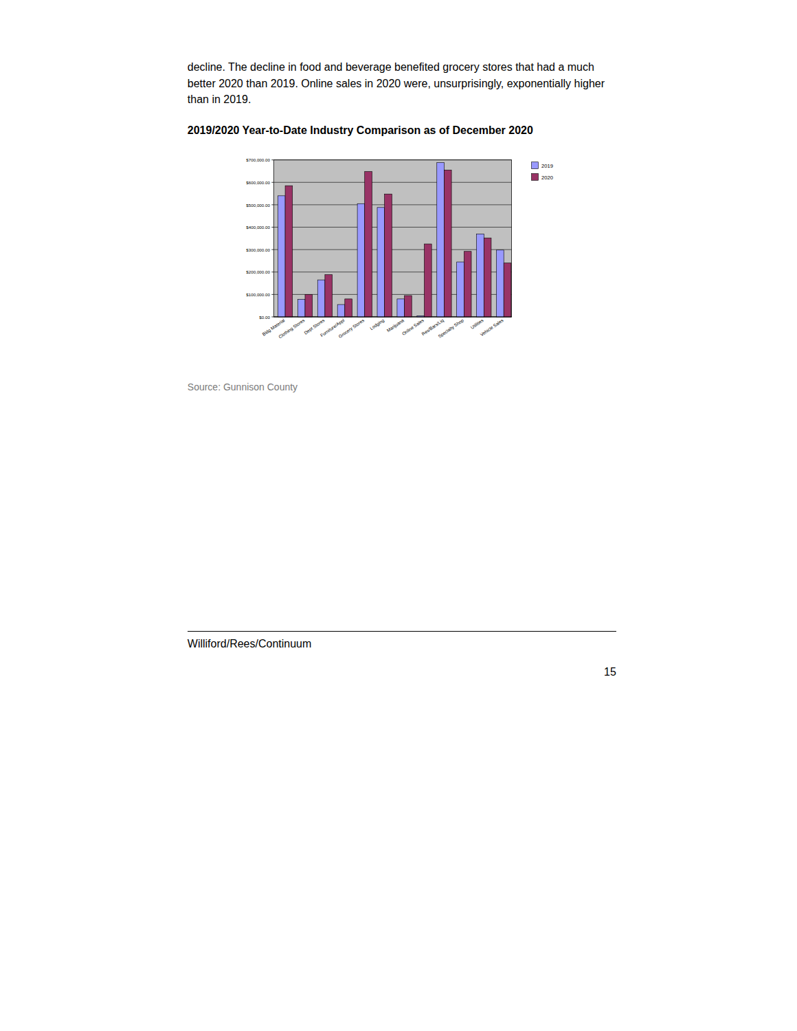decline. The decline in food and beverage benefited grocery stores that had a much better 2020 than 2019. Online sales in 2020 were, unsurprisingly, exponentially higher than in 2019.
2019/2020 Year-to-Date Industry Comparison as of December 2020
$700,000.00 $600,000.00 $500,000.00 $400,000.00 $300,000.00 $200,000.00 $100,000.00 $0.00 Bldg Material Clothing Stores Dept Stores Furniture/Appl Grocery Stores Lodging Marijuana Online Sales Res/Bars/Liq Specialty Shop Utilities Vehicle Sales 2019 2020
Source: Gunnison County
Williford/Rees/Continuum
15